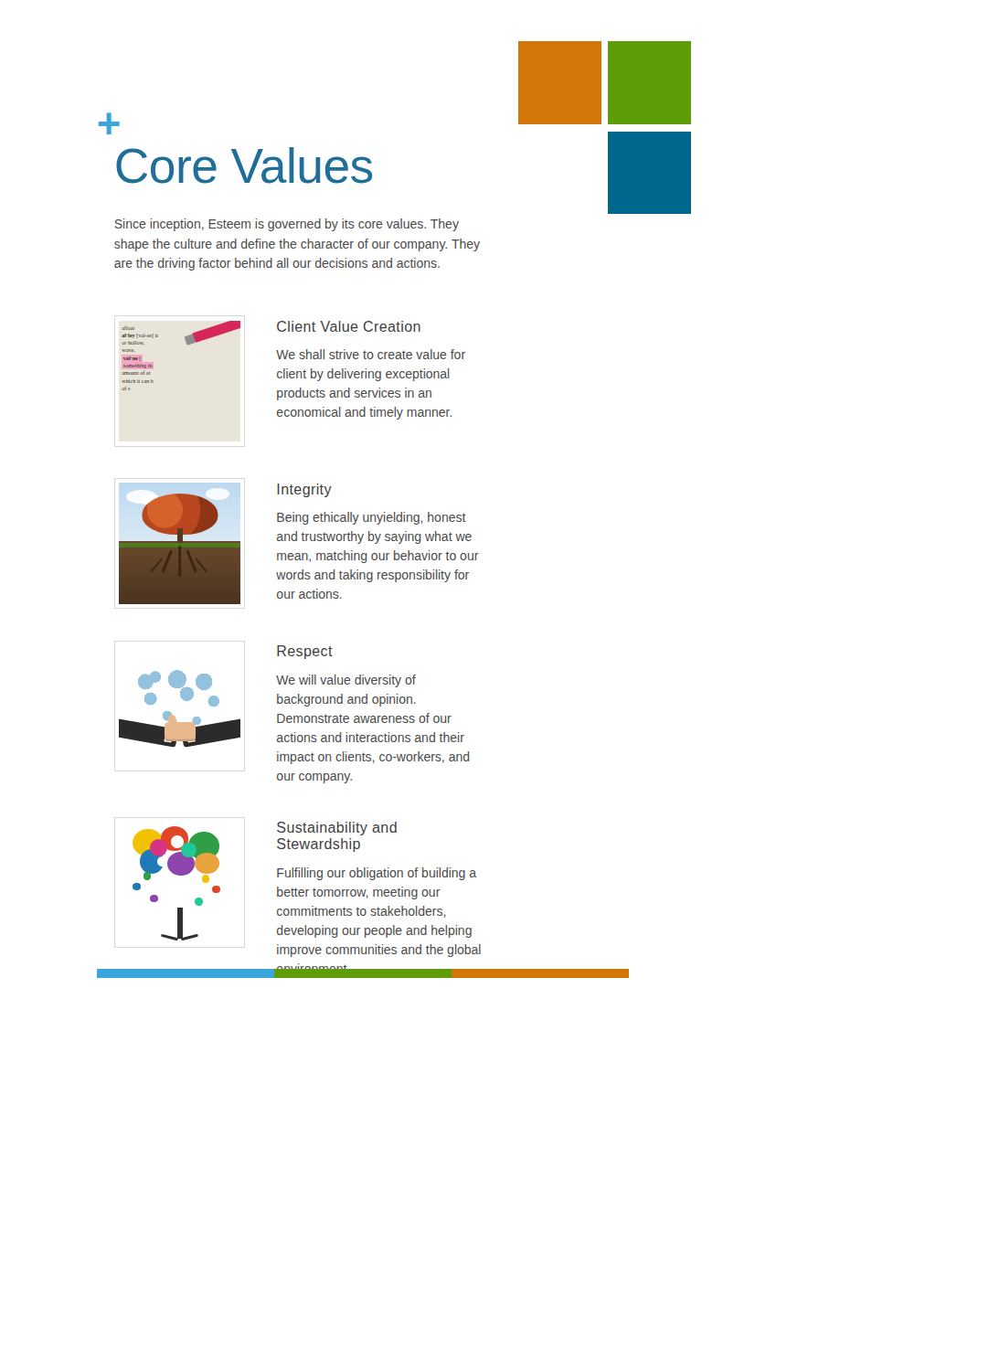+
Core Values
Since inception, Esteem is governed by its core values. They shape the culture and define the character of our company. They are the driving factor behind all our decisions and actions.
afloat
al·ley [val-ee] n
or hollow,
wave,
val·ue [
something in
amount of ot
which it can b
of s
Client Value Creation
We shall strive to create value for client by delivering exceptional products and services in an economical and timely manner.
Integrity
Being ethically unyielding, honest and trustworthy by saying what we mean, matching our behavior to our words and taking responsibility for our actions.
Respect
We will value diversity of background and opinion. Demonstrate awareness of our actions and interactions and their impact on clients, co-workers, and our company.
Sustainability and Stewardship
Fulfilling our obligation of building a better tomorrow, meeting our commitments to stakeholders, developing our people and helping improve communities and the global environment.